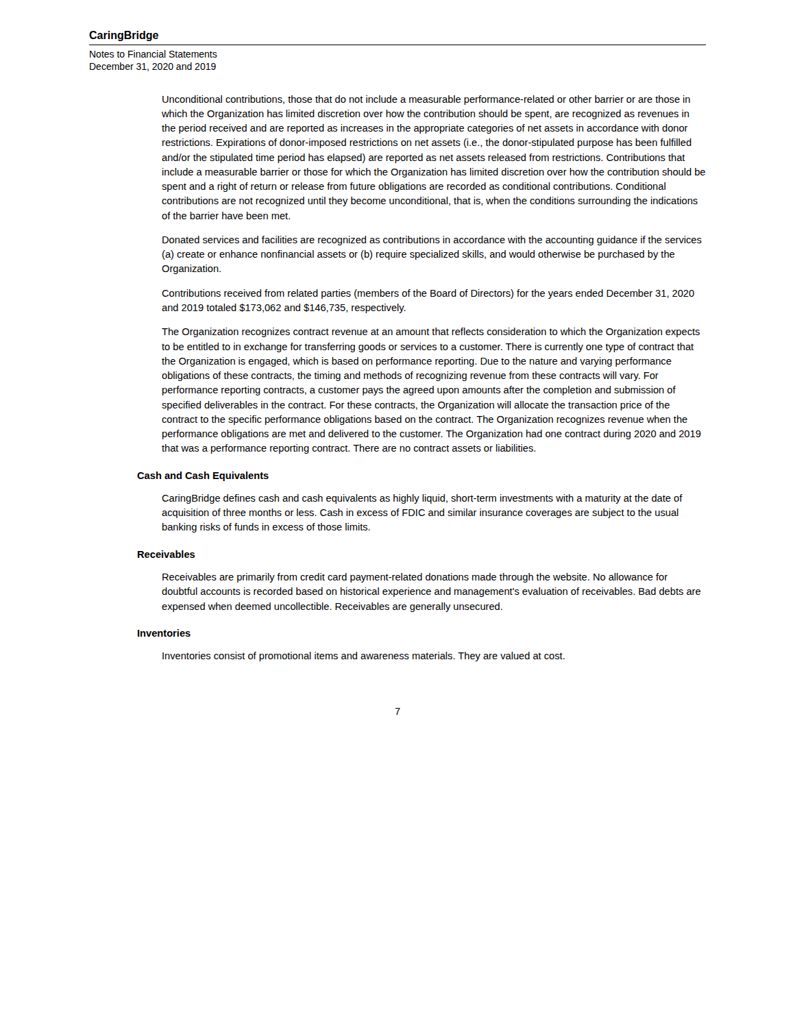CaringBridge
Notes to Financial Statements
December 31, 2020 and 2019
Unconditional contributions, those that do not include a measurable performance-related or other barrier or are those in which the Organization has limited discretion over how the contribution should be spent, are recognized as revenues in the period received and are reported as increases in the appropriate categories of net assets in accordance with donor restrictions. Expirations of donor-imposed restrictions on net assets (i.e., the donor-stipulated purpose has been fulfilled and/or the stipulated time period has elapsed) are reported as net assets released from restrictions. Contributions that include a measurable barrier or those for which the Organization has limited discretion over how the contribution should be spent and a right of return or release from future obligations are recorded as conditional contributions. Conditional contributions are not recognized until they become unconditional, that is, when the conditions surrounding the indications of the barrier have been met.
Donated services and facilities are recognized as contributions in accordance with the accounting guidance if the services (a) create or enhance nonfinancial assets or (b) require specialized skills, and would otherwise be purchased by the Organization.
Contributions received from related parties (members of the Board of Directors) for the years ended December 31, 2020 and 2019 totaled $173,062 and $146,735, respectively.
The Organization recognizes contract revenue at an amount that reflects consideration to which the Organization expects to be entitled to in exchange for transferring goods or services to a customer. There is currently one type of contract that the Organization is engaged, which is based on performance reporting. Due to the nature and varying performance obligations of these contracts, the timing and methods of recognizing revenue from these contracts will vary. For performance reporting contracts, a customer pays the agreed upon amounts after the completion and submission of specified deliverables in the contract. For these contracts, the Organization will allocate the transaction price of the contract to the specific performance obligations based on the contract. The Organization recognizes revenue when the performance obligations are met and delivered to the customer. The Organization had one contract during 2020 and 2019 that was a performance reporting contract. There are no contract assets or liabilities.
Cash and Cash Equivalents
CaringBridge defines cash and cash equivalents as highly liquid, short-term investments with a maturity at the date of acquisition of three months or less. Cash in excess of FDIC and similar insurance coverages are subject to the usual banking risks of funds in excess of those limits.
Receivables
Receivables are primarily from credit card payment-related donations made through the website. No allowance for doubtful accounts is recorded based on historical experience and management's evaluation of receivables. Bad debts are expensed when deemed uncollectible. Receivables are generally unsecured.
Inventories
Inventories consist of promotional items and awareness materials. They are valued at cost.
7